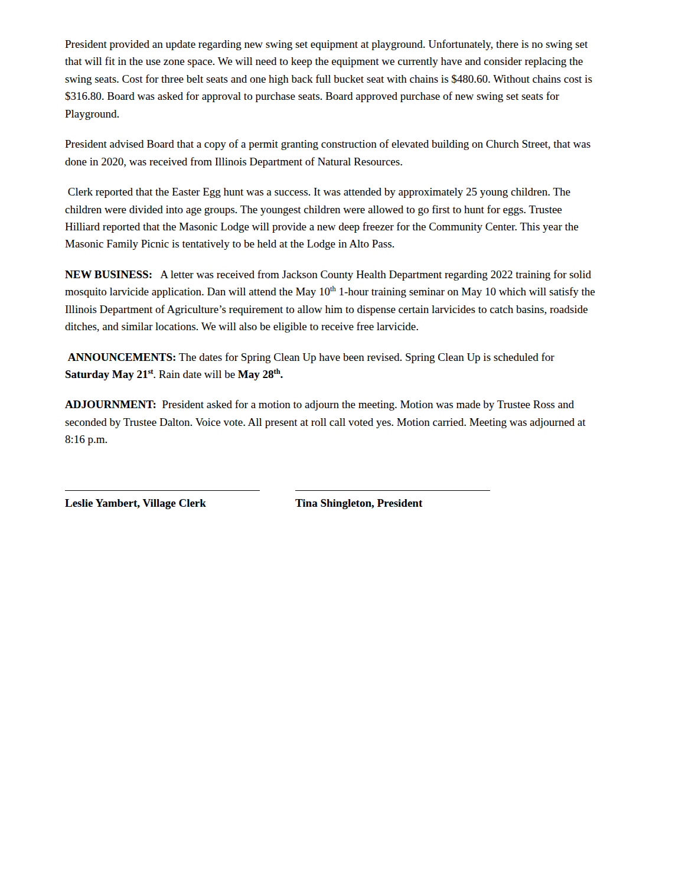President provided an update regarding new swing set equipment at playground. Unfortunately, there is no swing set that will fit in the use zone space. We will need to keep the equipment we currently have and consider replacing the swing seats. Cost for three belt seats and one high back full bucket seat with chains is $480.60. Without chains cost is $316.80. Board was asked for approval to purchase seats. Board approved purchase of new swing set seats for Playground.
President advised Board that a copy of a permit granting construction of elevated building on Church Street, that was done in 2020, was received from Illinois Department of Natural Resources.
Clerk reported that the Easter Egg hunt was a success. It was attended by approximately 25 young children. The children were divided into age groups. The youngest children were allowed to go first to hunt for eggs. Trustee Hilliard reported that the Masonic Lodge will provide a new deep freezer for the Community Center. This year the Masonic Family Picnic is tentatively to be held at the Lodge in Alto Pass.
NEW BUSINESS: A letter was received from Jackson County Health Department regarding 2022 training for solid mosquito larvicide application. Dan will attend the May 10th 1-hour training seminar on May 10 which will satisfy the Illinois Department of Agriculture’s requirement to allow him to dispense certain larvicides to catch basins, roadside ditches, and similar locations. We will also be eligible to receive free larvicide.
ANNOUNCEMENTS: The dates for Spring Clean Up have been revised. Spring Clean Up is scheduled for Saturday May 21st. Rain date will be May 28th.
ADJOURNMENT: President asked for a motion to adjourn the meeting. Motion was made by Trustee Ross and seconded by Trustee Dalton. Voice vote. All present at roll call voted yes. Motion carried. Meeting was adjourned at 8:16 p.m.
Leslie Yambert, Village Clerk
Tina Shingleton, President